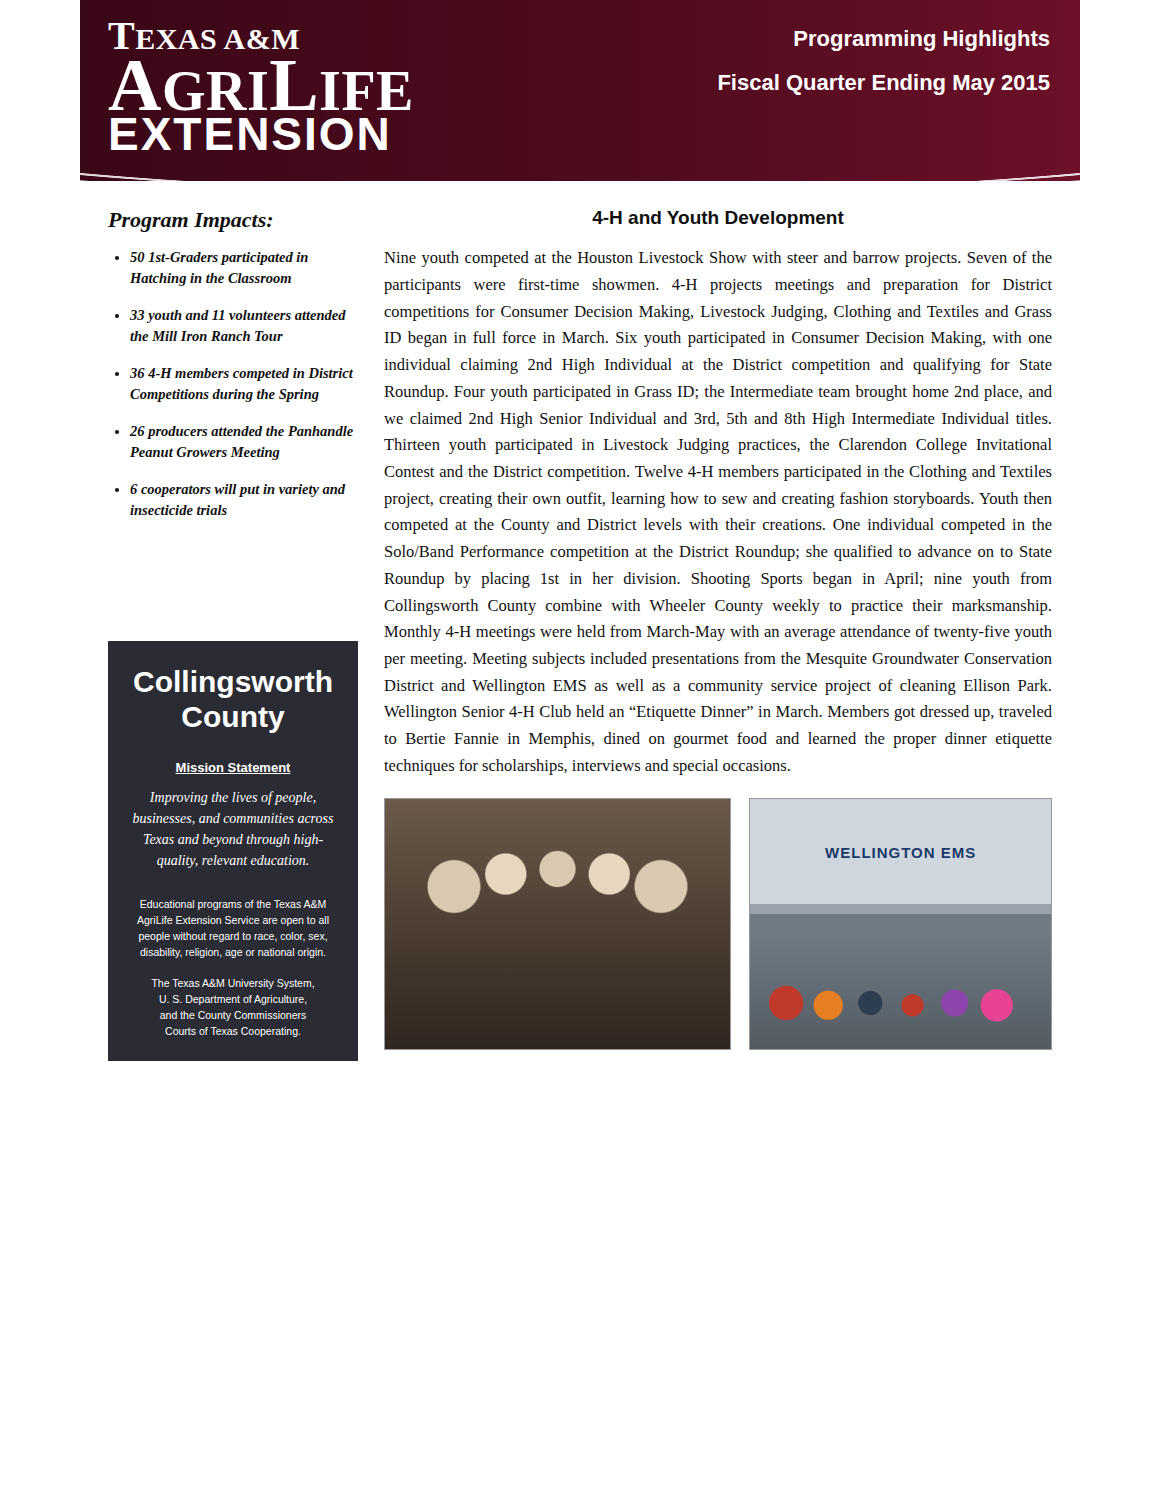Texas A&M
AgriLife
Extension
Programming Highlights
Fiscal Quarter Ending May 2015
Program Impacts:
50 1st-Graders participated in Hatching in the Classroom
33 youth and 11 volunteers attended the Mill Iron Ranch Tour
36 4-H members competed in District Competitions during the Spring
26 producers attended the Panhandle Peanut Growers Meeting
6 cooperators will put in variety and insecticide trials
Collingsworth
County
Mission Statement
Improving the lives of people, businesses, and communities across Texas and beyond through high-quality, relevant education.
Educational programs of the Texas A&M AgriLife Extension Service are open to all people without regard to race, color, sex, disability, religion, age or national origin.
The Texas A&M University System,
U. S. Department of Agriculture,
and the County Commissioners
Courts of Texas Cooperating.
4-H and Youth Development
Nine youth competed at the Houston Livestock Show with steer and barrow projects. Seven of the participants were first-time showmen. 4-H projects meetings and preparation for District competitions for Consumer Decision Making, Livestock Judging, Clothing and Textiles and Grass ID began in full force in March. Six youth participated in Consumer Decision Making, with one individual claiming 2nd High Individual at the District competition and qualifying for State Roundup. Four youth participated in Grass ID; the Intermediate team brought home 2nd place, and we claimed 2nd High Senior Individual and 3rd, 5th and 8th High Intermediate Individual titles. Thirteen youth participated in Livestock Judging practices, the Clarendon College Invitational Contest and the District competition. Twelve 4-H members participated in the Clothing and Textiles project, creating their own outfit, learning how to sew and creating fashion storyboards. Youth then competed at the County and District levels with their creations. One individual competed in the Solo/Band Performance competition at the District Roundup; she qualified to advance on to State Roundup by placing 1st in her division. Shooting Sports began in April; nine youth from Collingsworth County combine with Wheeler County weekly to practice their marksmanship. Monthly 4-H meetings were held from March-May with an average attendance of twenty-five youth per meeting. Meeting subjects included presentations from the Mesquite Groundwater Conservation District and Wellington EMS as well as a community service project of cleaning Ellison Park. Wellington Senior 4-H Club held an “Etiquette Dinner” in March. Members got dressed up, traveled to Bertie Fannie in Memphis, dined on gourmet food and learned the proper dinner etiquette techniques for scholarships, interviews and special occasions.